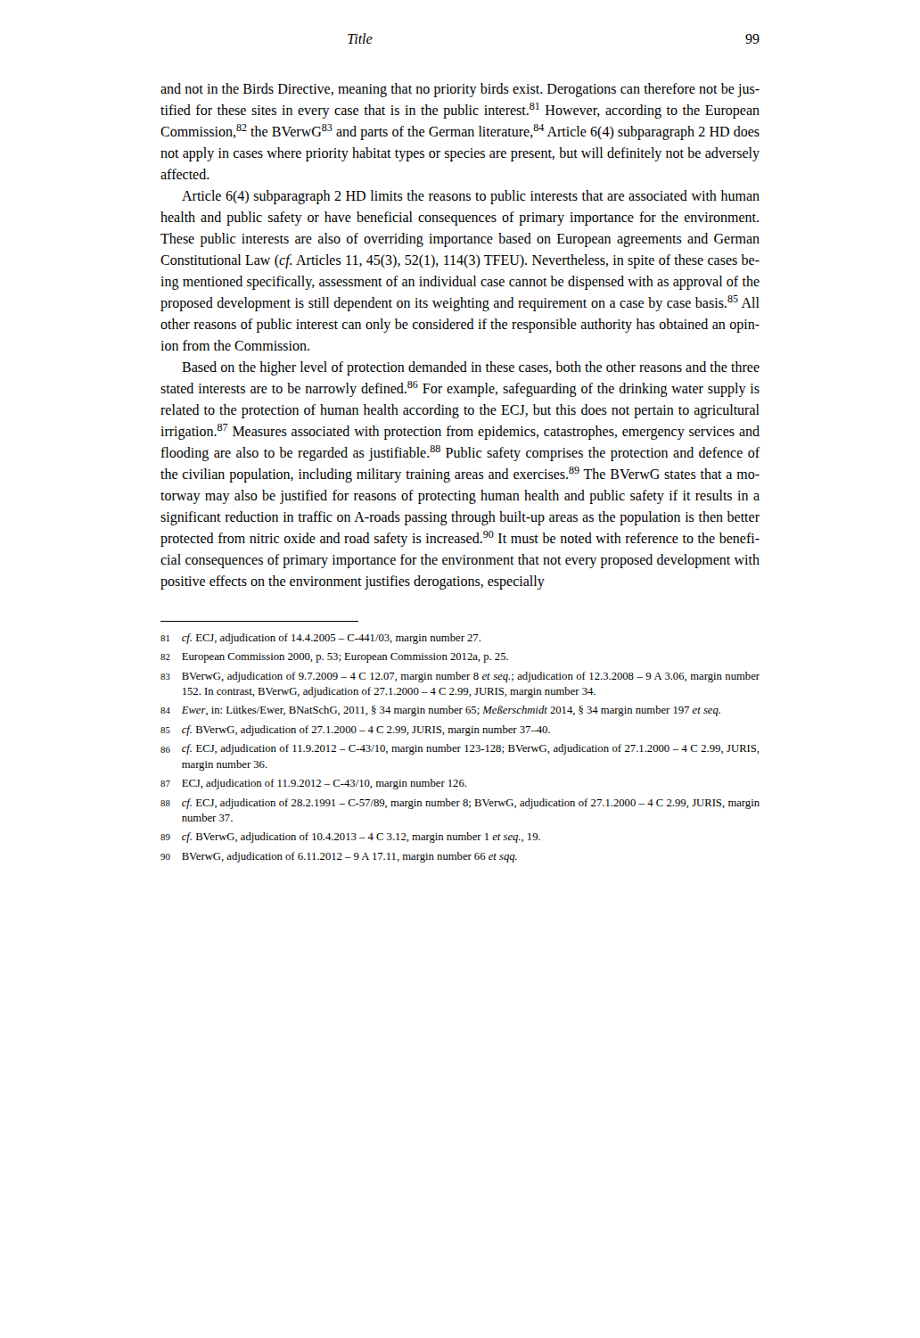Title 99
and not in the Birds Directive, meaning that no priority birds exist. Derogations can therefore not be justified for these sites in every case that is in the public interest.81 However, according to the European Commission,82 the BVerwG83 and parts of the German literature,84 Article 6(4) subparagraph 2 HD does not apply in cases where priority habitat types or species are present, but will definitely not be adversely affected.
Article 6(4) subparagraph 2 HD limits the reasons to public interests that are associated with human health and public safety or have beneficial consequences of primary importance for the environment. These public interests are also of overriding importance based on European agreements and German Constitutional Law (cf. Articles 11, 45(3), 52(1), 114(3) TFEU). Nevertheless, in spite of these cases being mentioned specifically, assessment of an individual case cannot be dispensed with as approval of the proposed development is still dependent on its weighting and requirement on a case by case basis.85 All other reasons of public interest can only be considered if the responsible authority has obtained an opinion from the Commission.
Based on the higher level of protection demanded in these cases, both the other reasons and the three stated interests are to be narrowly defined.86 For example, safeguarding of the drinking water supply is related to the protection of human health according to the ECJ, but this does not pertain to agricultural irrigation.87 Measures associated with protection from epidemics, catastrophes, emergency services and flooding are also to be regarded as justifiable.88 Public safety comprises the protection and defence of the civilian population, including military training areas and exercises.89 The BVerwG states that a motorway may also be justified for reasons of protecting human health and public safety if it results in a significant reduction in traffic on A-roads passing through built-up areas as the population is then better protected from nitric oxide and road safety is increased.90 It must be noted with reference to the beneficial consequences of primary importance for the environment that not every proposed development with positive effects on the environment justifies derogations, especially
81 cf. ECJ, adjudication of 14.4.2005 – C-441/03, margin number 27.
82 European Commission 2000, p. 53; European Commission 2012a, p. 25.
83 BVerwG, adjudication of 9.7.2009 – 4 C 12.07, margin number 8 et seq.; adjudication of 12.3.2008 – 9 A 3.06, margin number 152. In contrast, BVerwG, adjudication of 27.1.2000 – 4 C 2.99, JURIS, margin number 34.
84 Ewer, in: Lütkes/Ewer, BNatSchG, 2011, § 34 margin number 65; Meßerschmidt 2014, § 34 margin number 197 et seq.
85 cf. BVerwG, adjudication of 27.1.2000 – 4 C 2.99, JURIS, margin number 37–40.
86 cf. ECJ, adjudication of 11.9.2012 – C-43/10, margin number 123-128; BVerwG, adjudication of 27.1.2000 – 4 C 2.99, JURIS, margin number 36.
87 ECJ, adjudication of 11.9.2012 – C-43/10, margin number 126.
88 cf. ECJ, adjudication of 28.2.1991 – C-57/89, margin number 8; BVerwG, adjudication of 27.1.2000 – 4 C 2.99, JURIS, margin number 37.
89 cf. BVerwG, adjudication of 10.4.2013 – 4 C 3.12, margin number 1 et seq., 19.
90 BVerwG, adjudication of 6.11.2012 – 9 A 17.11, margin number 66 et sqq.